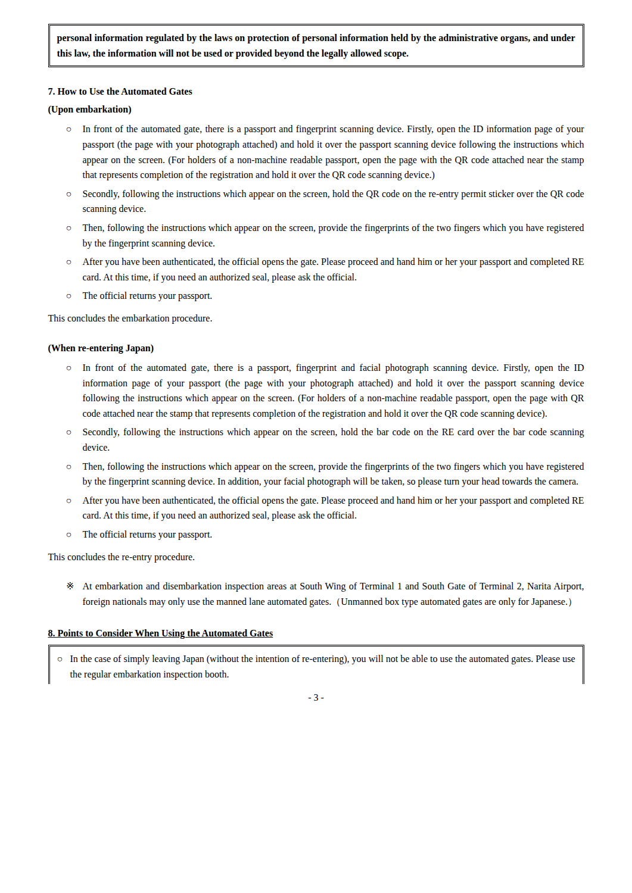personal information regulated by the laws on protection of personal information held by the administrative organs, and under this law, the information will not be used or provided beyond the legally allowed scope.
7. How to Use the Automated Gates
(Upon embarkation)
In front of the automated gate, there is a passport and fingerprint scanning device. Firstly, open the ID information page of your passport (the page with your photograph attached) and hold it over the passport scanning device following the instructions which appear on the screen. (For holders of a non-machine readable passport, open the page with the QR code attached near the stamp that represents completion of the registration and hold it over the QR code scanning device.)
Secondly, following the instructions which appear on the screen, hold the QR code on the re-entry permit sticker over the QR code scanning device.
Then, following the instructions which appear on the screen, provide the fingerprints of the two fingers which you have registered by the fingerprint scanning device.
After you have been authenticated, the official opens the gate. Please proceed and hand him or her your passport and completed RE card. At this time, if you need an authorized seal, please ask the official.
The official returns your passport.
This concludes the embarkation procedure.
(When re-entering Japan)
In front of the automated gate, there is a passport, fingerprint and facial photograph scanning device. Firstly, open the ID information page of your passport (the page with your photograph attached) and hold it over the passport scanning device following the instructions which appear on the screen. (For holders of a non-machine readable passport, open the page with QR code attached near the stamp that represents completion of the registration and hold it over the QR code scanning device).
Secondly, following the instructions which appear on the screen, hold the bar code on the RE card over the bar code scanning device.
Then, following the instructions which appear on the screen, provide the fingerprints of the two fingers which you have registered by the fingerprint scanning device. In addition, your facial photograph will be taken, so please turn your head towards the camera.
After you have been authenticated, the official opens the gate. Please proceed and hand him or her your passport and completed RE card. At this time, if you need an authorized seal, please ask the official.
The official returns your passport.
This concludes the re-entry procedure.
At embarkation and disembarkation inspection areas at South Wing of Terminal 1 and South Gate of Terminal 2, Narita Airport, foreign nationals may only use the manned lane automated gates.（Unmanned box type automated gates are only for Japanese.）
8. Points to Consider When Using the Automated Gates
In the case of simply leaving Japan (without the intention of re-entering), you will not be able to use the automated gates. Please use the regular embarkation inspection booth.
- 3 -